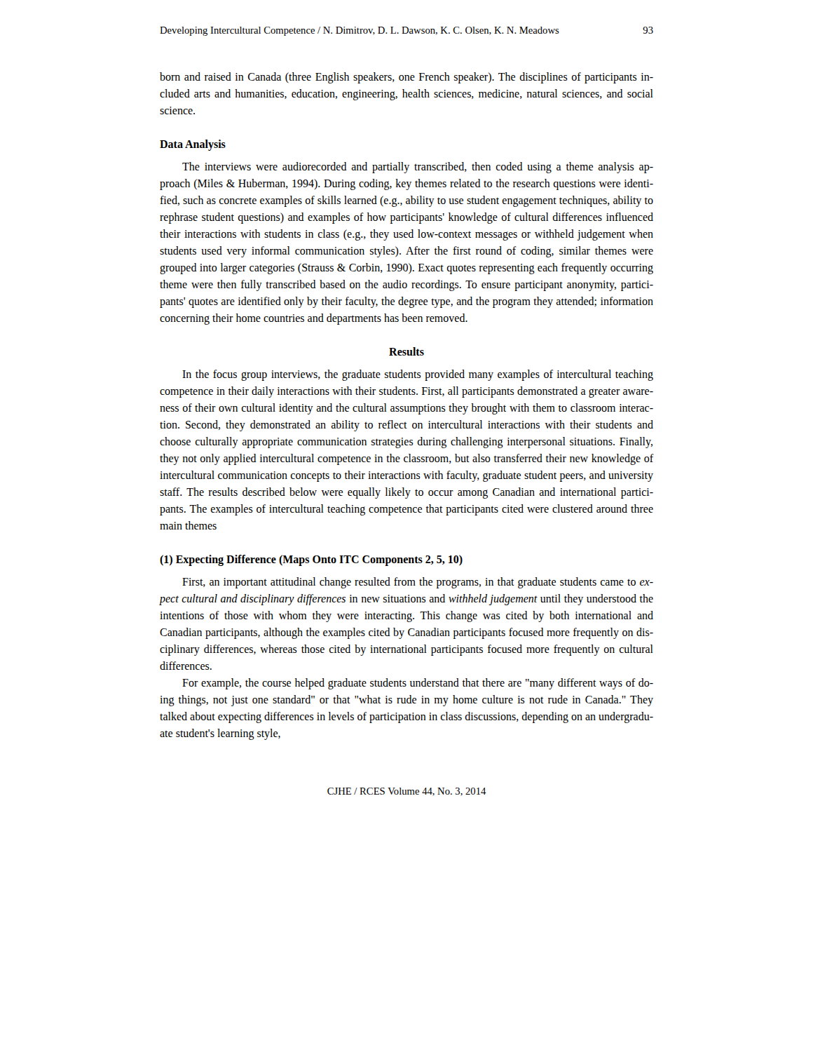Developing Intercultural Competence / N. Dimitrov, D. L. Dawson, K. C. Olsen, K. N. Meadows 93
born and raised in Canada (three English speakers, one French speaker). The disciplines of participants included arts and humanities, education, engineering, health sciences, medicine, natural sciences, and social science.
Data Analysis
The interviews were audiorecorded and partially transcribed, then coded using a theme analysis approach (Miles & Huberman, 1994). During coding, key themes related to the research questions were identified, such as concrete examples of skills learned (e.g., ability to use student engagement techniques, ability to rephrase student questions) and examples of how participants' knowledge of cultural differences influenced their interactions with students in class (e.g., they used low-context messages or withheld judgement when students used very informal communication styles). After the first round of coding, similar themes were grouped into larger categories (Strauss & Corbin, 1990). Exact quotes representing each frequently occurring theme were then fully transcribed based on the audio recordings. To ensure participant anonymity, participants' quotes are identified only by their faculty, the degree type, and the program they attended; information concerning their home countries and departments has been removed.
Results
In the focus group interviews, the graduate students provided many examples of intercultural teaching competence in their daily interactions with their students. First, all participants demonstrated a greater awareness of their own cultural identity and the cultural assumptions they brought with them to classroom interaction. Second, they demonstrated an ability to reflect on intercultural interactions with their students and choose culturally appropriate communication strategies during challenging interpersonal situations. Finally, they not only applied intercultural competence in the classroom, but also transferred their new knowledge of intercultural communication concepts to their interactions with faculty, graduate student peers, and university staff. The results described below were equally likely to occur among Canadian and international participants. The examples of intercultural teaching competence that participants cited were clustered around three main themes
(1) Expecting Difference (Maps Onto ITC Components 2, 5, 10)
First, an important attitudinal change resulted from the programs, in that graduate students came to expect cultural and disciplinary differences in new situations and withheld judgement until they understood the intentions of those with whom they were interacting. This change was cited by both international and Canadian participants, although the examples cited by Canadian participants focused more frequently on disciplinary differences, whereas those cited by international participants focused more frequently on cultural differences.
For example, the course helped graduate students understand that there are "many different ways of doing things, not just one standard" or that "what is rude in my home culture is not rude in Canada." They talked about expecting differences in levels of participation in class discussions, depending on an undergraduate student's learning style,
CJHE / RCES Volume 44, No. 3, 2014